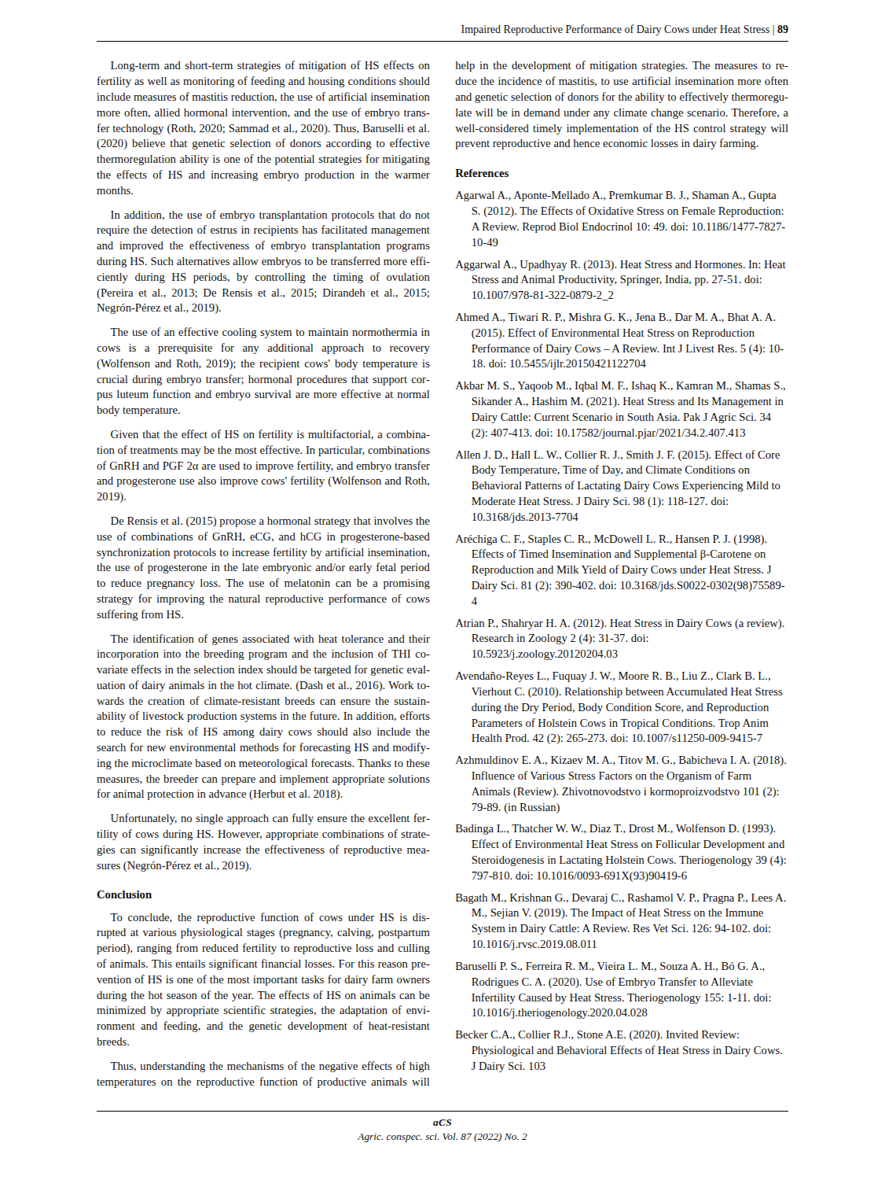Impaired Reproductive Performance of Dairy Cows under Heat Stress | 89
Long-term and short-term strategies of mitigation of HS effects on fertility as well as monitoring of feeding and housing conditions should include measures of mastitis reduction, the use of artificial insemination more often, allied hormonal intervention, and the use of embryo transfer technology (Roth, 2020; Sammad et al., 2020). Thus, Baruselli et al. (2020) believe that genetic selection of donors according to effective thermoregulation ability is one of the potential strategies for mitigating the effects of HS and increasing embryo production in the warmer months.
In addition, the use of embryo transplantation protocols that do not require the detection of estrus in recipients has facilitated management and improved the effectiveness of embryo transplantation programs during HS. Such alternatives allow embryos to be transferred more efficiently during HS periods, by controlling the timing of ovulation (Pereira et al., 2013; De Rensis et al., 2015; Dirandeh et al., 2015; Negrón-Pérez et al., 2019).
The use of an effective cooling system to maintain normothermia in cows is a prerequisite for any additional approach to recovery (Wolfenson and Roth, 2019); the recipient cows' body temperature is crucial during embryo transfer; hormonal procedures that support corpus luteum function and embryo survival are more effective at normal body temperature.
Given that the effect of HS on fertility is multifactorial, a combination of treatments may be the most effective. In particular, combinations of GnRH and PGF 2α are used to improve fertility, and embryo transfer and progesterone use also improve cows' fertility (Wolfenson and Roth, 2019).
De Rensis et al. (2015) propose a hormonal strategy that involves the use of combinations of GnRH, eCG, and hCG in progesterone-based synchronization protocols to increase fertility by artificial insemination, the use of progesterone in the late embryonic and/or early fetal period to reduce pregnancy loss. The use of melatonin can be a promising strategy for improving the natural reproductive performance of cows suffering from HS.
The identification of genes associated with heat tolerance and their incorporation into the breeding program and the inclusion of THI covariate effects in the selection index should be targeted for genetic evaluation of dairy animals in the hot climate. (Dash et al., 2016). Work towards the creation of climate-resistant breeds can ensure the sustainability of livestock production systems in the future. In addition, efforts to reduce the risk of HS among dairy cows should also include the search for new environmental methods for forecasting HS and modifying the microclimate based on meteorological forecasts. Thanks to these measures, the breeder can prepare and implement appropriate solutions for animal protection in advance (Herbut et al. 2018).
Unfortunately, no single approach can fully ensure the excellent fertility of cows during HS. However, appropriate combinations of strategies can significantly increase the effectiveness of reproductive measures (Negrón-Pérez et al., 2019).
Conclusion
To conclude, the reproductive function of cows under HS is disrupted at various physiological stages (pregnancy, calving, postpartum period), ranging from reduced fertility to reproductive loss and culling of animals. This entails significant financial losses. For this reason prevention of HS is one of the most important tasks for dairy farm owners during the hot season of the year. The effects of HS on animals can be minimized by appropriate scientific strategies, the adaptation of environment and feeding, and the genetic development of heat-resistant breeds.
Thus, understanding the mechanisms of the negative effects of high temperatures on the reproductive function of productive animals will help in the development of mitigation strategies. The measures to reduce the incidence of mastitis, to use artificial insemination more often and genetic selection of donors for the ability to effectively thermoregulate will be in demand under any climate change scenario. Therefore, a well-considered timely implementation of the HS control strategy will prevent reproductive and hence economic losses in dairy farming.
References
Agarwal A., Aponte-Mellado A., Premkumar B. J., Shaman A., Gupta S. (2012). The Effects of Oxidative Stress on Female Reproduction: A Review. Reprod Biol Endocrinol 10: 49. doi: 10.1186/1477-7827-10-49
Aggarwal A., Upadhyay R. (2013). Heat Stress and Hormones. In: Heat Stress and Animal Productivity, Springer, India, pp. 27-51. doi: 10.1007/978-81-322-0879-2_2
Ahmed A., Tiwari R. P., Mishra G. K., Jena B., Dar M. A., Bhat A. A. (2015). Effect of Environmental Heat Stress on Reproduction Performance of Dairy Cows – A Review. Int J Livest Res. 5 (4): 10-18. doi: 10.5455/ijlr.20150421122704
Akbar M. S., Yaqoob M., Iqbal M. F., Ishaq K., Kamran M., Shamas S., Sikander A., Hashim M. (2021). Heat Stress and Its Management in Dairy Cattle: Current Scenario in South Asia. Pak J Agric Sci. 34 (2): 407-413. doi: 10.17582/journal.pjar/2021/34.2.407.413
Allen J. D., Hall L. W., Collier R. J., Smith J. F. (2015). Effect of Core Body Temperature, Time of Day, and Climate Conditions on Behavioral Patterns of Lactating Dairy Cows Experiencing Mild to Moderate Heat Stress. J Dairy Sci. 98 (1): 118-127. doi: 10.3168/jds.2013-7704
Aréchiga C. F., Staples C. R., McDowell L. R., Hansen P. J. (1998). Effects of Timed Insemination and Supplemental β-Carotene on Reproduction and Milk Yield of Dairy Cows under Heat Stress. J Dairy Sci. 81 (2): 390-402. doi: 10.3168/jds.S0022-0302(98)75589-4
Atrian P., Shahryar H. A. (2012). Heat Stress in Dairy Cows (a review). Research in Zoology 2 (4): 31-37. doi: 10.5923/j.zoology.20120204.03
Avendaño-Reyes L., Fuquay J. W., Moore R. B., Liu Z., Clark B. L., Vierhout C. (2010). Relationship between Accumulated Heat Stress during the Dry Period, Body Condition Score, and Reproduction Parameters of Holstein Cows in Tropical Conditions. Trop Anim Health Prod. 42 (2): 265-273. doi: 10.1007/s11250-009-9415-7
Azhmuldinov E. A., Kizaev M. A., Titov M. G., Babicheva I. A. (2018). Influence of Various Stress Factors on the Organism of Farm Animals (Review). Zhivotnovodstvo i kormoproizvodstvo 101 (2): 79-89. (in Russian)
Badinga L., Thatcher W. W., Diaz T., Drost M., Wolfenson D. (1993). Effect of Environmental Heat Stress on Follicular Development and Steroidogenesis in Lactating Holstein Cows. Theriogenology 39 (4): 797-810. doi: 10.1016/0093-691X(93)90419-6
Bagath M., Krishnan G., Devaraj C., Rashamol V. P., Pragna P., Lees A. M., Sejian V. (2019). The Impact of Heat Stress on the Immune System in Dairy Cattle: A Review. Res Vet Sci. 126: 94-102. doi: 10.1016/j.rvsc.2019.08.011
Baruselli P. S., Ferreira R. M., Vieira L. M., Souza A. H., Bó G. A., Rodrigues C. A. (2020). Use of Embryo Transfer to Alleviate Infertility Caused by Heat Stress. Theriogenology 155: 1-11. doi: 10.1016/j.theriogenology.2020.04.028
Becker C.A., Collier R.J., Stone A.E. (2020). Invited Review: Physiological and Behavioral Effects of Heat Stress in Dairy Cows. J Dairy Sci. 103
aCS
Agric. conspec. sci. Vol. 87 (2022) No. 2